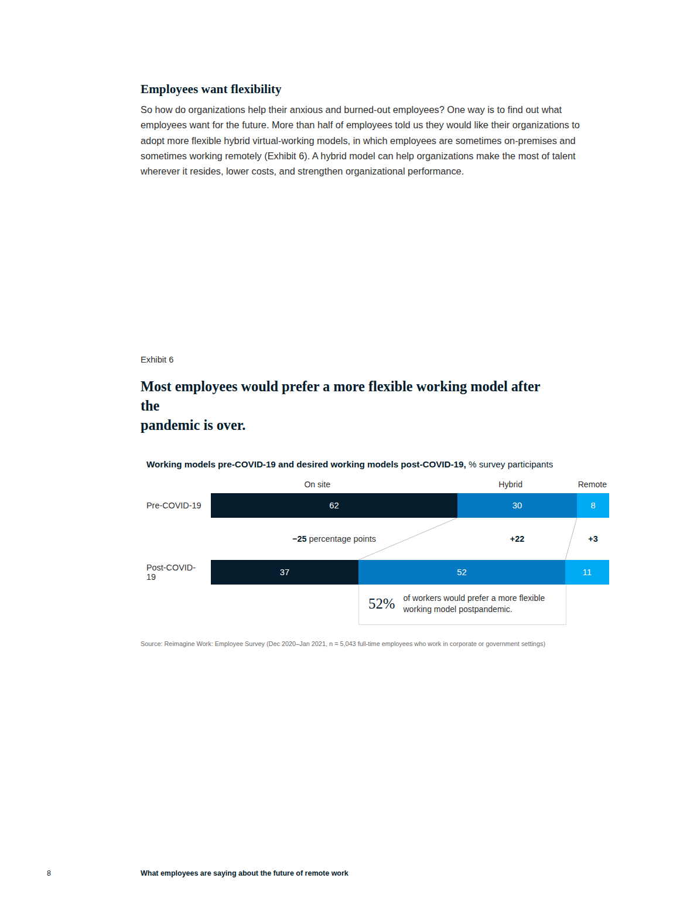Employees want flexibility
So how do organizations help their anxious and burned-out employees? One way is to find out what employees want for the future. More than half of employees told us they would like their organizations to adopt more flexible hybrid virtual-working models, in which employees are sometimes on-premises and sometimes working remotely (Exhibit 6). A hybrid model can help organizations make the most of talent wherever it resides, lower costs, and strengthen organizational performance.
Exhibit 6
Most employees would prefer a more flexible working model after the
pandemic is over.
Working models pre-COVID-19 and desired working models post-COVID-19, % survey participants
On site
Hybrid
Remote
Pre-COVID-19
62
30
8
−25 percentage points
+22
+3
Post-COVID-19
37
52
11
52%
of workers would prefer a more flexible
working model postpandemic.
Source: Reimagine Work: Employee Survey (Dec 2020–Jan 2021, n = 5,043 full-time employees who work in corporate or government settings)
8
What employees are saying about the future of remote work